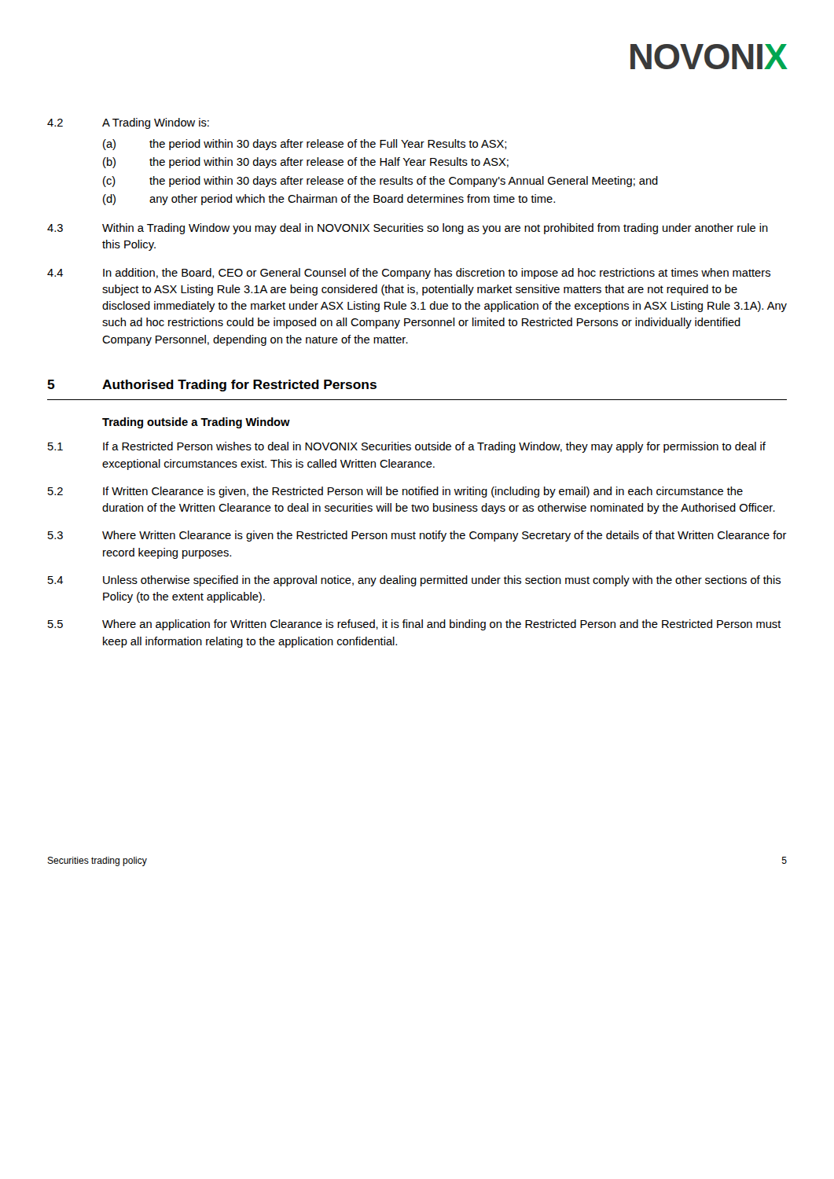NOVONIX
4.2
A Trading Window is:
(a) the period within 30 days after release of the Full Year Results to ASX;
(b) the period within 30 days after release of the Half Year Results to ASX;
(c) the period within 30 days after release of the results of the Company's Annual General Meeting; and
(d) any other period which the Chairman of the Board determines from time to time.
4.3
Within a Trading Window you may deal in NOVONIX Securities so long as you are not prohibited from trading under another rule in this Policy.
4.4
In addition, the Board, CEO or General Counsel of the Company has discretion to impose ad hoc restrictions at times when matters subject to ASX Listing Rule 3.1A are being considered (that is, potentially market sensitive matters that are not required to be disclosed immediately to the market under ASX Listing Rule 3.1 due to the application of the exceptions in ASX Listing Rule 3.1A). Any such ad hoc restrictions could be imposed on all Company Personnel or limited to Restricted Persons or individually identified Company Personnel, depending on the nature of the matter.
5 Authorised Trading for Restricted Persons
Trading outside a Trading Window
5.1
If a Restricted Person wishes to deal in NOVONIX Securities outside of a Trading Window, they may apply for permission to deal if exceptional circumstances exist. This is called Written Clearance.
5.2
If Written Clearance is given, the Restricted Person will be notified in writing (including by email) and in each circumstance the duration of the Written Clearance to deal in securities will be two business days or as otherwise nominated by the Authorised Officer.
5.3
Where Written Clearance is given the Restricted Person must notify the Company Secretary of the details of that Written Clearance for record keeping purposes.
5.4
Unless otherwise specified in the approval notice, any dealing permitted under this section must comply with the other sections of this Policy (to the extent applicable).
5.5
Where an application for Written Clearance is refused, it is final and binding on the Restricted Person and the Restricted Person must keep all information relating to the application confidential.
Securities trading policy 5